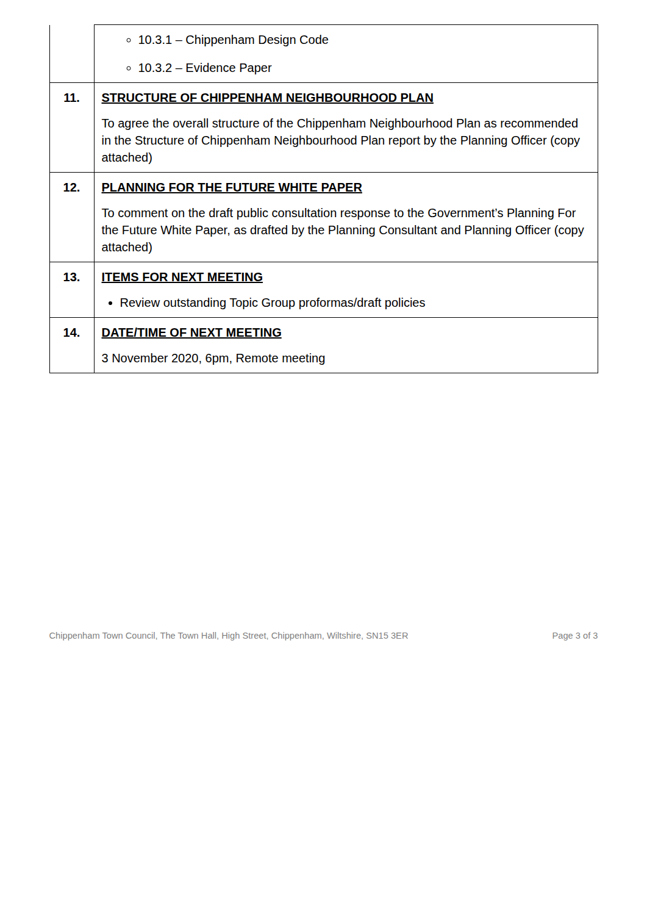| | 10.3.1 – Chippenham Design Code 10.3.2 – Evidence Paper |
| 11. | STRUCTURE OF CHIPPENHAM NEIGHBOURHOOD PLAN To agree the overall structure of the Chippenham Neighbourhood Plan as recommended in the Structure of Chippenham Neighbourhood Plan report by the Planning Officer (copy attached) |
| 12. | PLANNING FOR THE FUTURE WHITE PAPER To comment on the draft public consultation response to the Government’s Planning For the Future White Paper, as drafted by the Planning Consultant and Planning Officer (copy attached) |
| 13. | ITEMS FOR NEXT MEETING Review outstanding Topic Group proformas/draft policies |
| 14. | DATE/TIME OF NEXT MEETING 3 November 2020, 6pm, Remote meeting |
Chippenham Town Council, The Town Hall, High Street, Chippenham, Wiltshire, SN15 3ER
Page 3 of 3